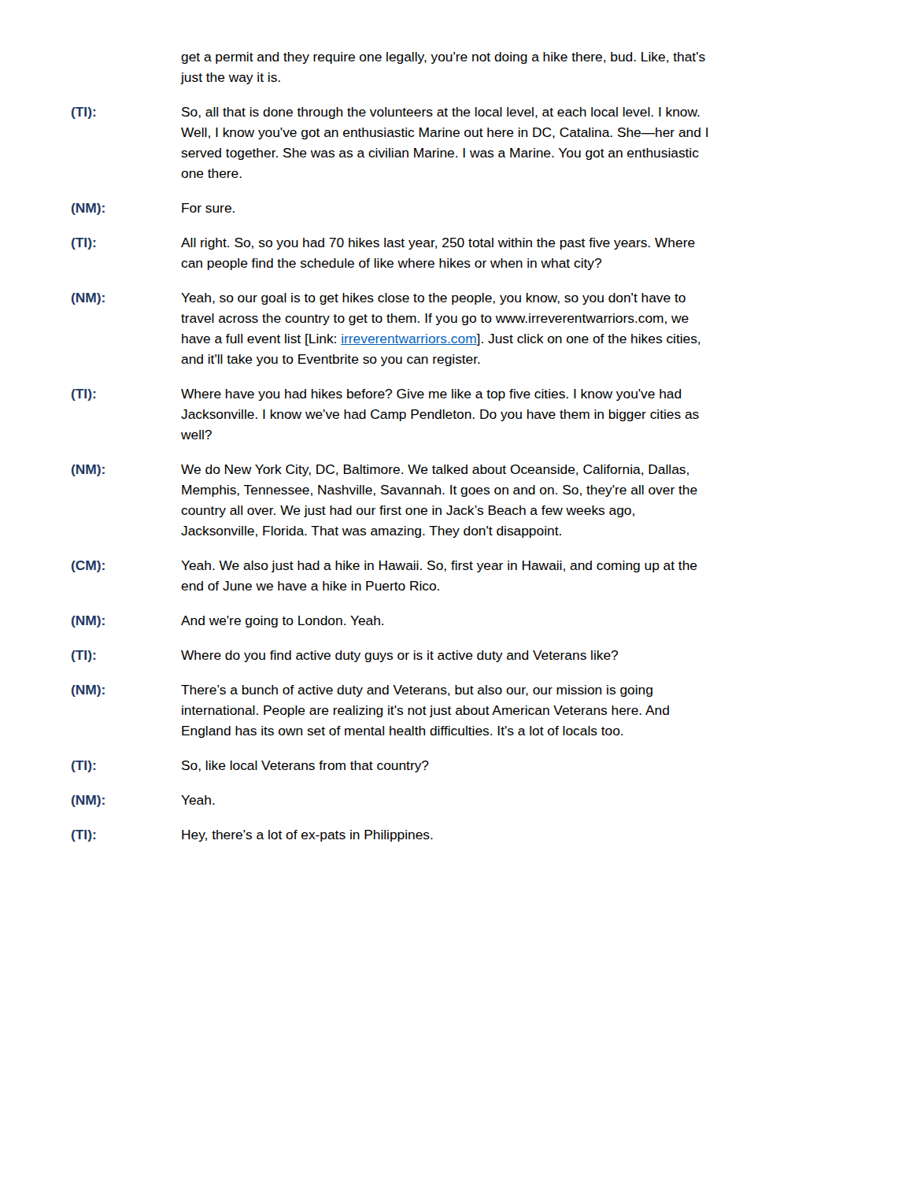| | get a permit and they require one legally, you're not doing a hike there, bud. Like, that's just the way it is. |
| (TI): | So, all that is done through the volunteers at the local level, at each local level. I know. Well, I know you've got an enthusiastic Marine out here in DC, Catalina. She—her and I served together. She was as a civilian Marine. I was a Marine. You got an enthusiastic one there. |
| (NM): | For sure. |
| (TI): | All right. So, so you had 70 hikes last year, 250 total within the past five years. Where can people find the schedule of like where hikes or when in what city? |
| (NM): | Yeah, so our goal is to get hikes close to the people, you know, so you don't have to travel across the country to get to them. If you go to www.irreverentwarriors.com, we have a full event list [Link: irreverentwarriors.com ]. Just click on one of the hikes cities, and it'll take you to Eventbrite so you can register. |
| (TI): | Where have you had hikes before? Give me like a top five cities. I know you've had Jacksonville. I know we've had Camp Pendleton. Do you have them in bigger cities as well? |
| (NM): | We do New York City, DC, Baltimore. We talked about Oceanside, California, Dallas, Memphis, Tennessee, Nashville, Savannah. It goes on and on. So, they're all over the country all over. We just had our first one in Jack’s Beach a few weeks ago, Jacksonville, Florida. That was amazing. They don't disappoint. |
| (CM): | Yeah. We also just had a hike in Hawaii. So, first year in Hawaii, and coming up at the end of June we have a hike in Puerto Rico. |
| (NM): | And we're going to London. Yeah. |
| (TI): | Where do you find active duty guys or is it active duty and Veterans like? |
| (NM): | There’s a bunch of active duty and Veterans, but also our, our mission is going international. People are realizing it's not just about American Veterans here. And England has its own set of mental health difficulties. It's a lot of locals too. |
| (TI): | So, like local Veterans from that country? |
| (NM): | Yeah. |
| (TI): | Hey, there's a lot of ex-pats in Philippines. |